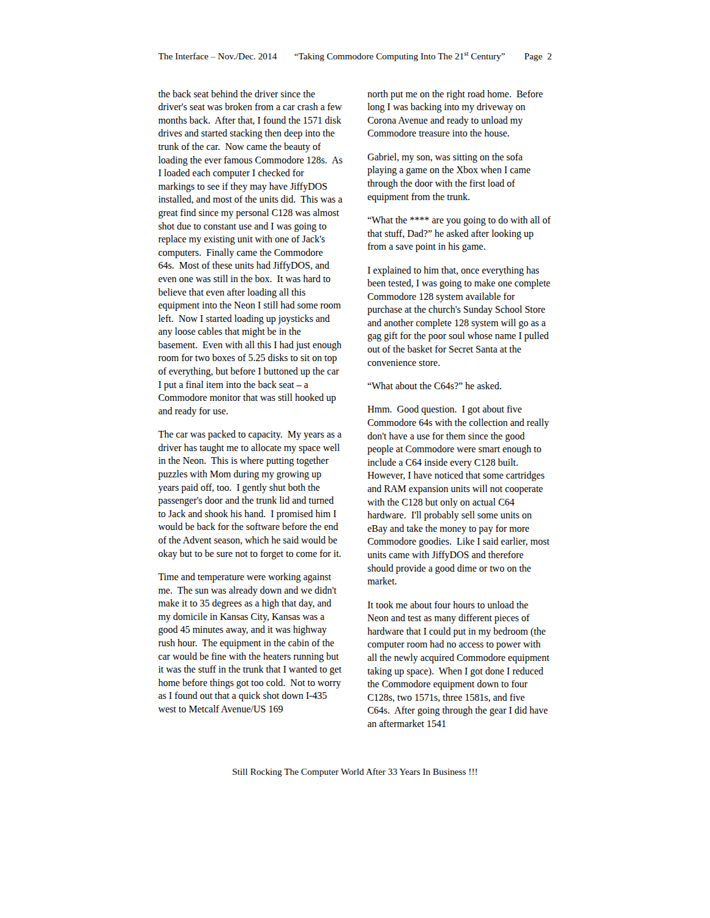The Interface – Nov./Dec. 2014 “Taking Commodore Computing Into The 21st Century” Page 2
the back seat behind the driver since the driver's seat was broken from a car crash a few months back. After that, I found the 1571 disk drives and started stacking then deep into the trunk of the car. Now came the beauty of loading the ever famous Commodore 128s. As I loaded each computer I checked for markings to see if they may have JiffyDOS installed, and most of the units did. This was a great find since my personal C128 was almost shot due to constant use and I was going to replace my existing unit with one of Jack's computers. Finally came the Commodore 64s. Most of these units had JiffyDOS, and even one was still in the box. It was hard to believe that even after loading all this equipment into the Neon I still had some room left. Now I started loading up joysticks and any loose cables that might be in the basement. Even with all this I had just enough room for two boxes of 5.25 disks to sit on top of everything, but before I buttoned up the car I put a final item into the back seat – a Commodore monitor that was still hooked up and ready for use.
The car was packed to capacity. My years as a driver has taught me to allocate my space well in the Neon. This is where putting together puzzles with Mom during my growing up years paid off, too. I gently shut both the passenger's door and the trunk lid and turned to Jack and shook his hand. I promised him I would be back for the software before the end of the Advent season, which he said would be okay but to be sure not to forget to come for it.
Time and temperature were working against me. The sun was already down and we didn't make it to 35 degrees as a high that day, and my domicile in Kansas City, Kansas was a good 45 minutes away, and it was highway rush hour. The equipment in the cabin of the car would be fine with the heaters running but it was the stuff in the trunk that I wanted to get home before things got too cold. Not to worry as I found out that a quick shot down I-435 west to Metcalf Avenue/US 169
north put me on the right road home. Before long I was backing into my driveway on Corona Avenue and ready to unload my Commodore treasure into the house.
Gabriel, my son, was sitting on the sofa playing a game on the Xbox when I came through the door with the first load of equipment from the trunk.
“What the **** are you going to do with all of that stuff, Dad?” he asked after looking up from a save point in his game.
I explained to him that, once everything has been tested, I was going to make one complete Commodore 128 system available for purchase at the church's Sunday School Store and another complete 128 system will go as a gag gift for the poor soul whose name I pulled out of the basket for Secret Santa at the convenience store.
“What about the C64s?” he asked.
Hmm. Good question. I got about five Commodore 64s with the collection and really don't have a use for them since the good people at Commodore were smart enough to include a C64 inside every C128 built. However, I have noticed that some cartridges and RAM expansion units will not cooperate with the C128 but only on actual C64 hardware. I'll probably sell some units on eBay and take the money to pay for more Commodore goodies. Like I said earlier, most units came with JiffyDOS and therefore should provide a good dime or two on the market.
It took me about four hours to unload the Neon and test as many different pieces of hardware that I could put in my bedroom (the computer room had no access to power with all the newly acquired Commodore equipment taking up space). When I got done I reduced the Commodore equipment down to four C128s, two 1571s, three 1581s, and five C64s. After going through the gear I did have an aftermarket 1541
Still Rocking The Computer World After 33 Years In Business !!!